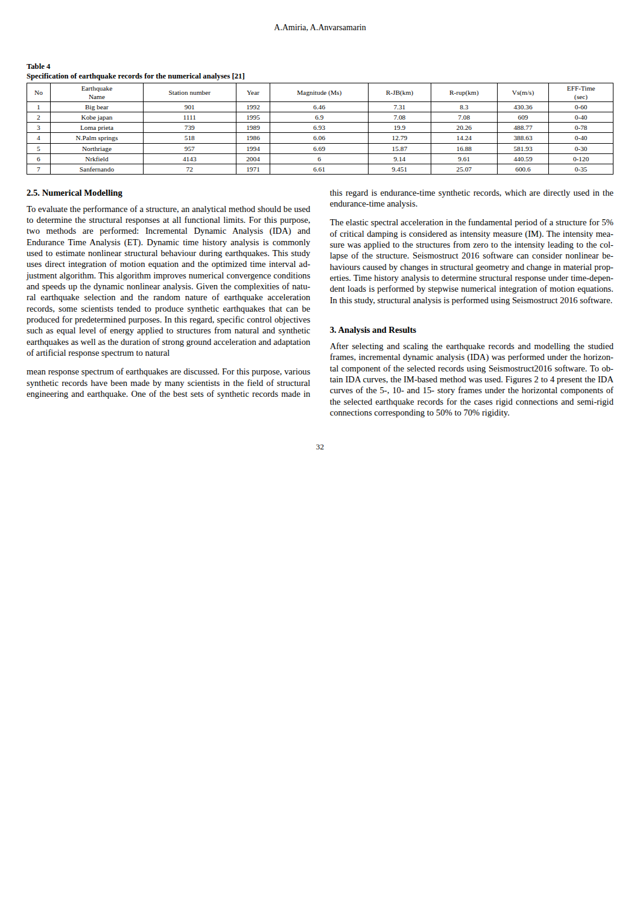A.Amiria, A.Anvarsamarin
Table 4 Specification of earthquake records for the numerical analyses [21]
| No | Earthquake Name | Station number | Year | Magnitude (Ms) | R-JB(km) | R-rup(km) | Vs(m/s) | EFF-Time (sec) |
| --- | --- | --- | --- | --- | --- | --- | --- | --- |
| 1 | Big bear | 901 | 1992 | 6.46 | 7.31 | 8.3 | 430.36 | 0-60 |
| 2 | Kobe japan | 1111 | 1995 | 6.9 | 7.08 | 7.08 | 609 | 0-40 |
| 3 | Loma prieta | 739 | 1989 | 6.93 | 19.9 | 20.26 | 488.77 | 0-78 |
| 4 | N.Palm springs | 518 | 1986 | 6.06 | 12.79 | 14.24 | 388.63 | 0-40 |
| 5 | Northriage | 957 | 1994 | 6.69 | 15.87 | 16.88 | 581.93 | 0-30 |
| 6 | Nrkfield | 4143 | 2004 | 6 | 9.14 | 9.61 | 440.59 | 0-120 |
| 7 | Sanfernando | 72 | 1971 | 6.61 | 9.451 | 25.07 | 600.6 | 0-35 |
2.5. Numerical Modelling
To evaluate the performance of a structure, an analytical method should be used to determine the structural responses at all functional limits. For this purpose, two methods are performed: Incremental Dynamic Analysis (IDA) and Endurance Time Analysis (ET). Dynamic time history analysis is commonly used to estimate nonlinear structural behaviour during earthquakes. This study uses direct integration of motion equation and the optimized time interval adjustment algorithm. This algorithm improves numerical convergence conditions and speeds up the dynamic nonlinear analysis. Given the complexities of natural earthquake selection and the random nature of earthquake acceleration records, some scientists tended to produce synthetic earthquakes that can be produced for predetermined purposes. In this regard, specific control objectives such as equal level of energy applied to structures from natural and synthetic earthquakes as well as the duration of strong ground acceleration and adaptation of artificial response spectrum to natural
mean response spectrum of earthquakes are discussed. For this purpose, various synthetic records have been made by many scientists in the field of structural engineering and earthquake. One of the best sets of synthetic records made in this regard is endurance-time synthetic records, which are directly used in the endurance-time analysis.
The elastic spectral acceleration in the fundamental period of a structure for 5% of critical damping is considered as intensity measure (IM). The intensity measure was applied to the structures from zero to the intensity leading to the collapse of the structure. Seismostruct 2016 software can consider nonlinear behaviours caused by changes in structural geometry and change in material properties. Time history analysis to determine structural response under time-dependent loads is performed by stepwise numerical integration of motion equations. In this study, structural analysis is performed using Seismostruct 2016 software.
3. Analysis and Results
After selecting and scaling the earthquake records and modelling the studied frames, incremental dynamic analysis (IDA) was performed under the horizontal component of the selected records using Seismostruct2016 software. To obtain IDA curves, the IM-based method was used. Figures 2 to 4 present the IDA curves of the 5-, 10- and 15- story frames under the horizontal components of the selected earthquake records for the cases rigid connections and semi-rigid connections corresponding to 50% to 70% rigidity.
32